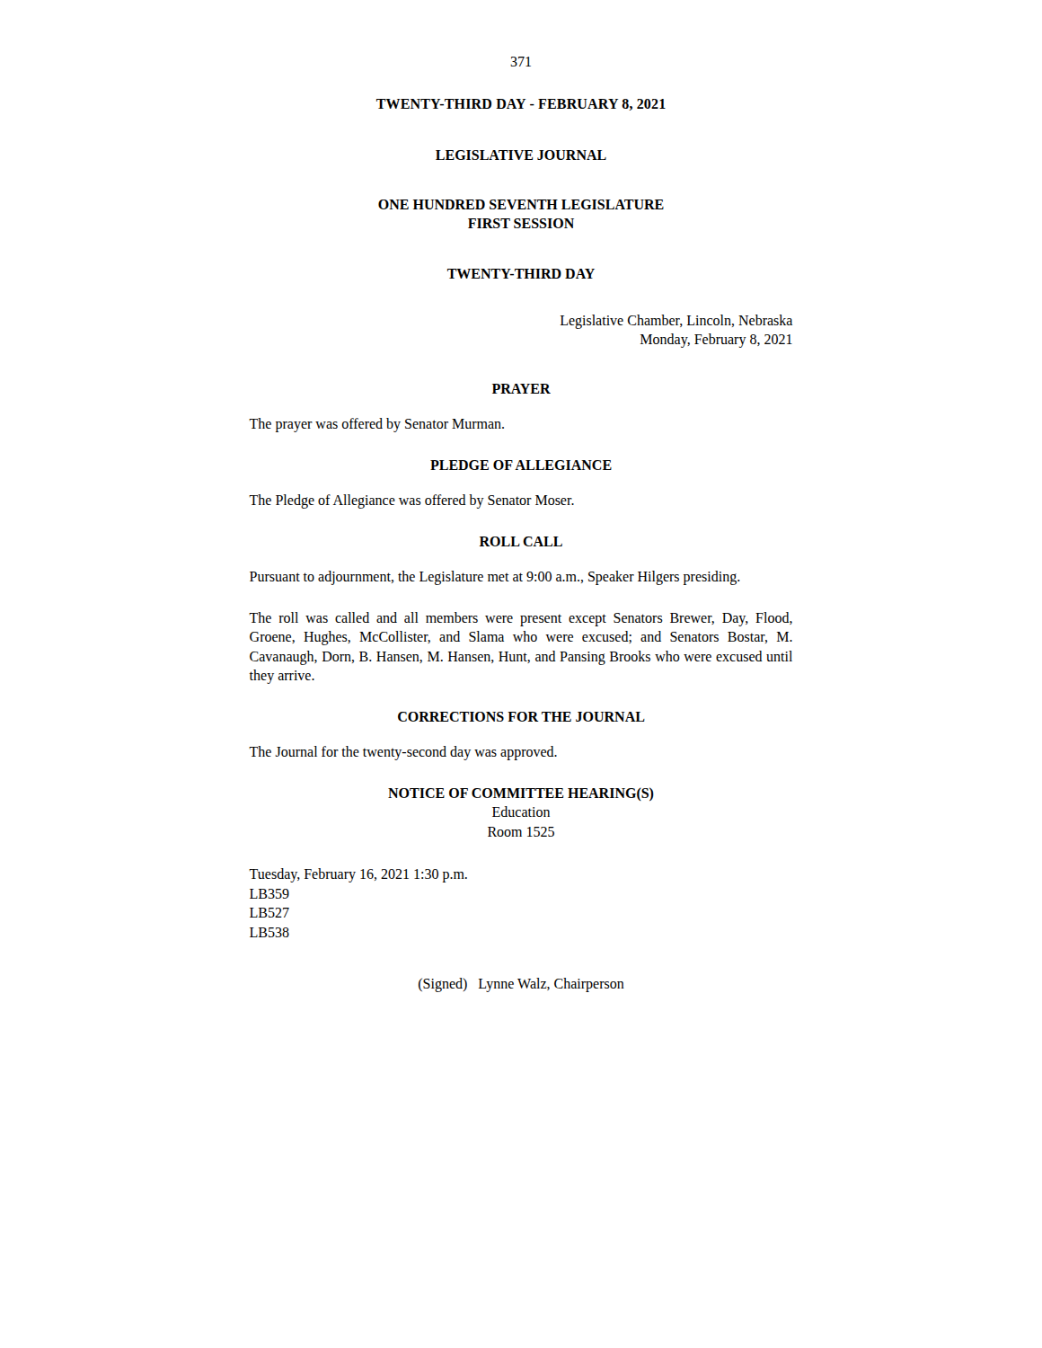371
TWENTY-THIRD DAY - FEBRUARY 8, 2021
LEGISLATIVE JOURNAL
ONE HUNDRED SEVENTH LEGISLATURE
FIRST SESSION
TWENTY-THIRD DAY
Legislative Chamber, Lincoln, Nebraska
Monday, February 8, 2021
PRAYER
The prayer was offered by Senator Murman.
PLEDGE OF ALLEGIANCE
The Pledge of Allegiance was offered by Senator Moser.
ROLL CALL
Pursuant to adjournment, the Legislature met at 9:00 a.m., Speaker Hilgers presiding.
The roll was called and all members were present except Senators Brewer, Day, Flood, Groene, Hughes, McCollister, and Slama who were excused; and Senators Bostar, M. Cavanaugh, Dorn, B. Hansen, M. Hansen, Hunt, and Pansing Brooks who were excused until they arrive.
CORRECTIONS FOR THE JOURNAL
The Journal for the twenty-second day was approved.
NOTICE OF COMMITTEE HEARING(S)
Education
Room 1525
Tuesday, February 16, 2021 1:30 p.m.
LB359
LB527
LB538
(Signed) Lynne Walz, Chairperson